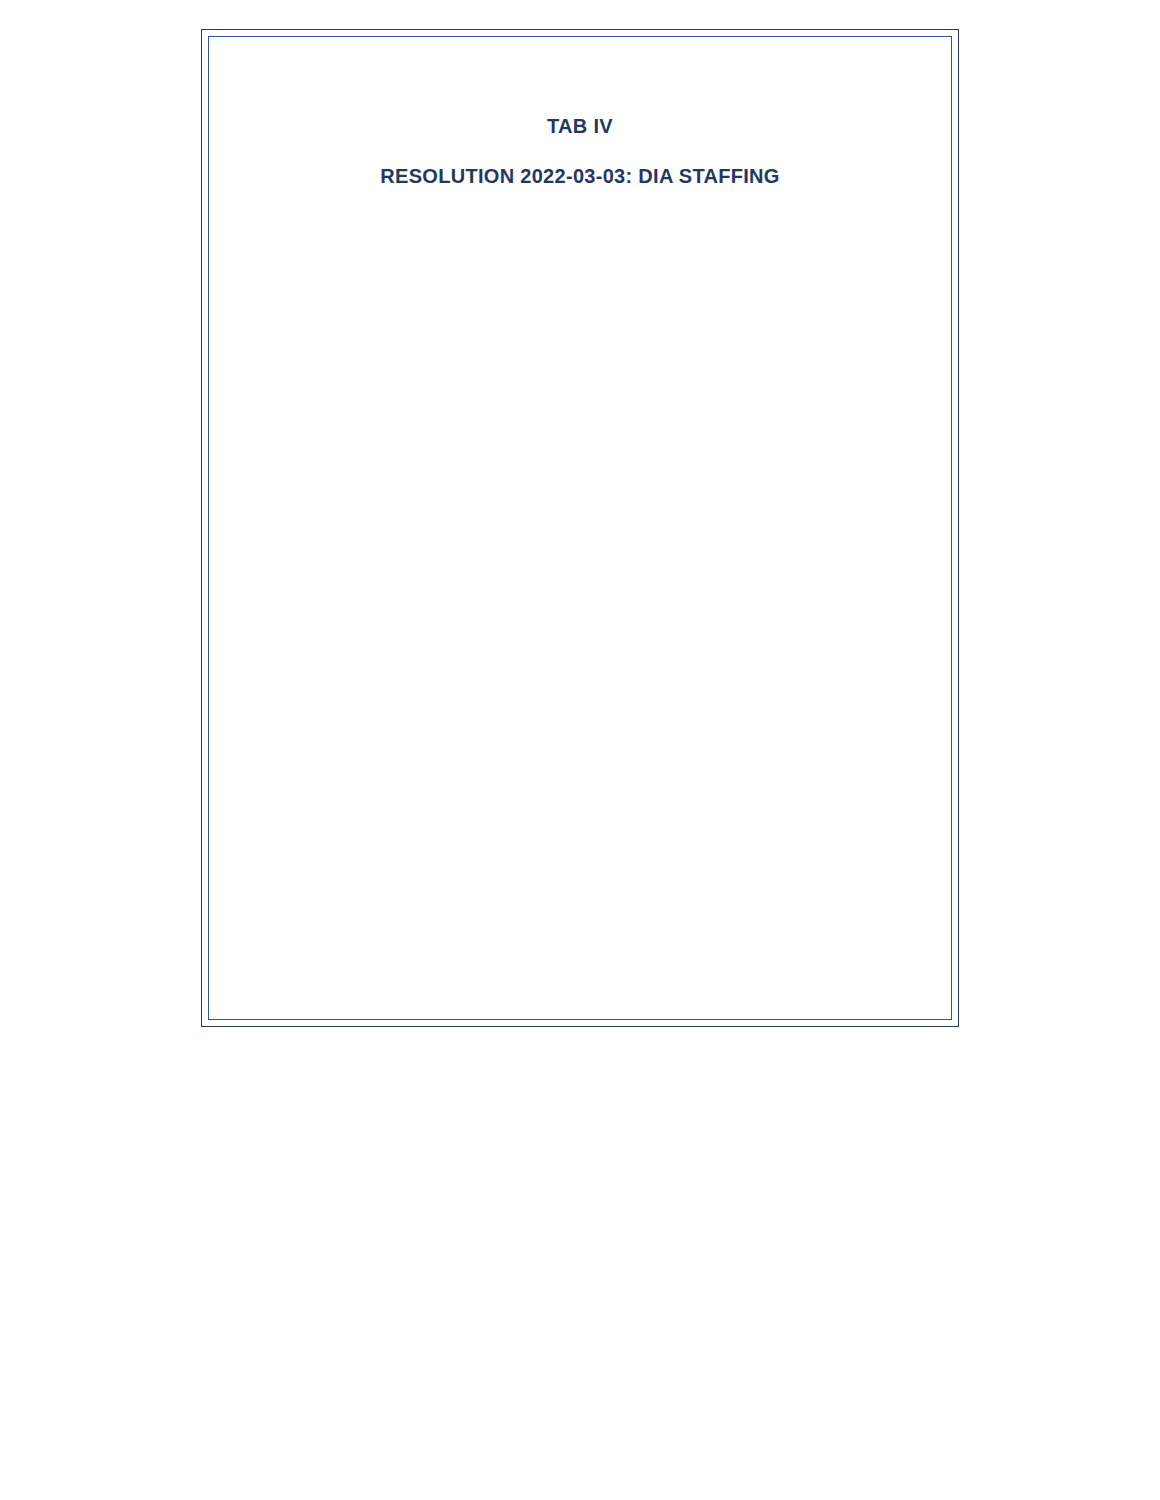TAB IV
RESOLUTION 2022-03-03: DIA STAFFING